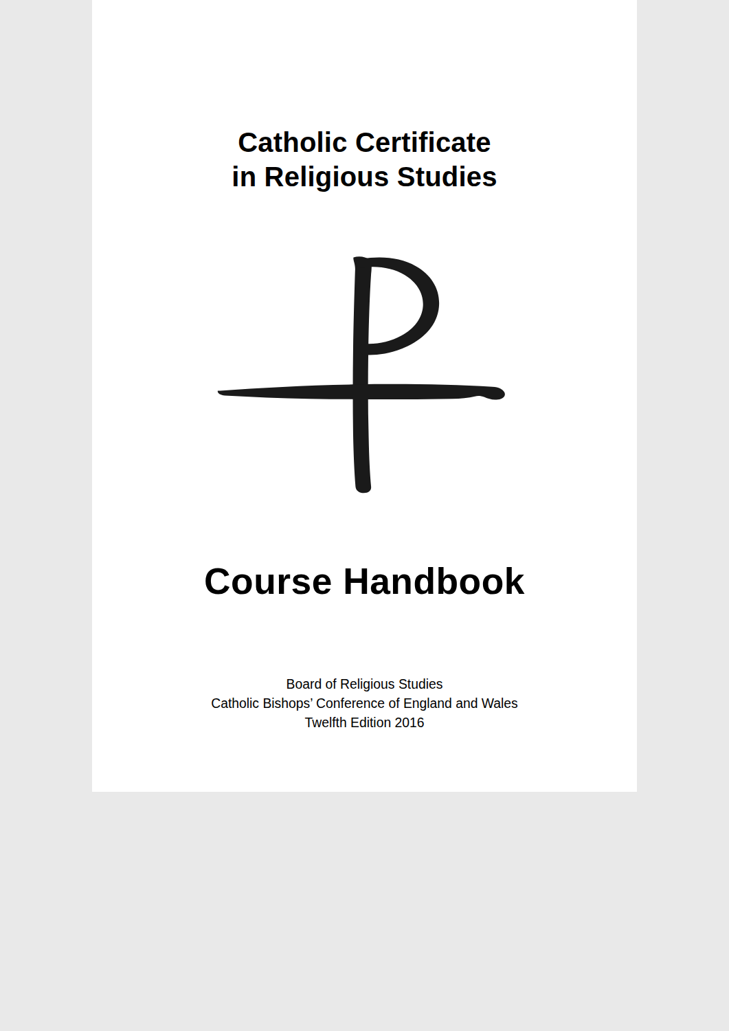Catholic Certificate
in Religious Studies
Course Handbook
Board of Religious Studies
Catholic Bishops’ Conference of England and Wales
Twelfth Edition 2016